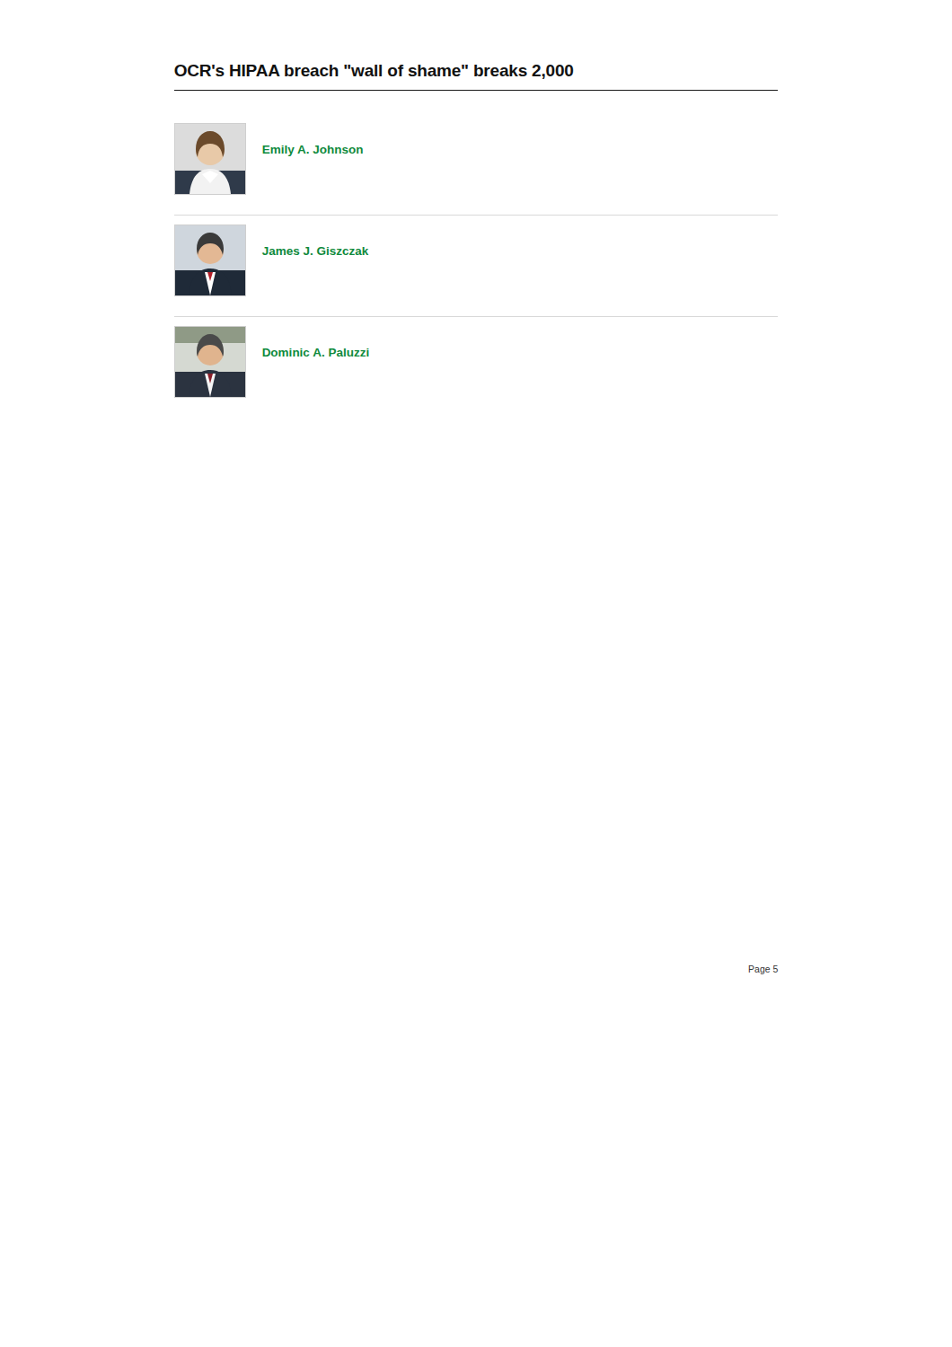OCR's HIPAA breach "wall of shame" breaks 2,000
Emily A. Johnson
James J. Giszczak
Dominic A. Paluzzi
Page 5